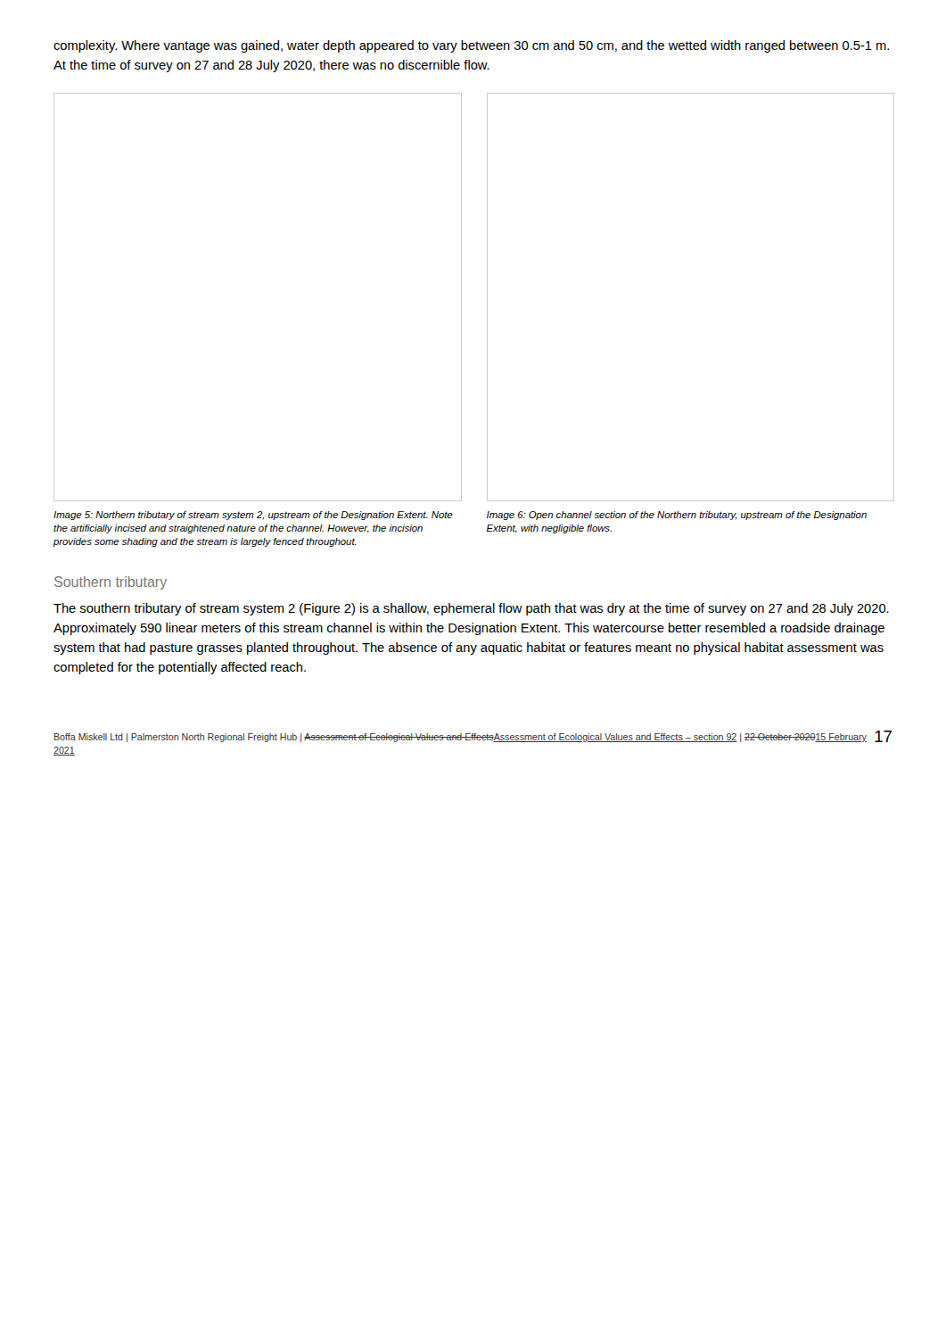complexity. Where vantage was gained, water depth appeared to vary between 30 cm and 50 cm, and the wetted width ranged between 0.5-1 m. At the time of survey on 27 and 28 July 2020, there was no discernible flow.
Image 5: Northern tributary of stream system 2, upstream of the Designation Extent. Note the artificially incised and straightened nature of the channel. However, the incision provides some shading and the stream is largely fenced throughout.
Image 6: Open channel section of the Northern tributary, upstream of the Designation Extent, with negligible flows.
Southern tributary
The southern tributary of stream system 2 (Figure 2) is a shallow, ephemeral flow path that was dry at the time of survey on 27 and 28 July 2020. Approximately 590 linear meters of this stream channel is within the Designation Extent. This watercourse better resembled a roadside drainage system that had pasture grasses planted throughout. The absence of any aquatic habitat or features meant no physical habitat assessment was completed for the potentially affected reach.
17 Boffa Miskell Ltd | Palmerston North Regional Freight Hub | Assessment of Ecological Values and Effects Assessment of Ecological Values and Effects – section 92 | 22 October 202015 February 2021